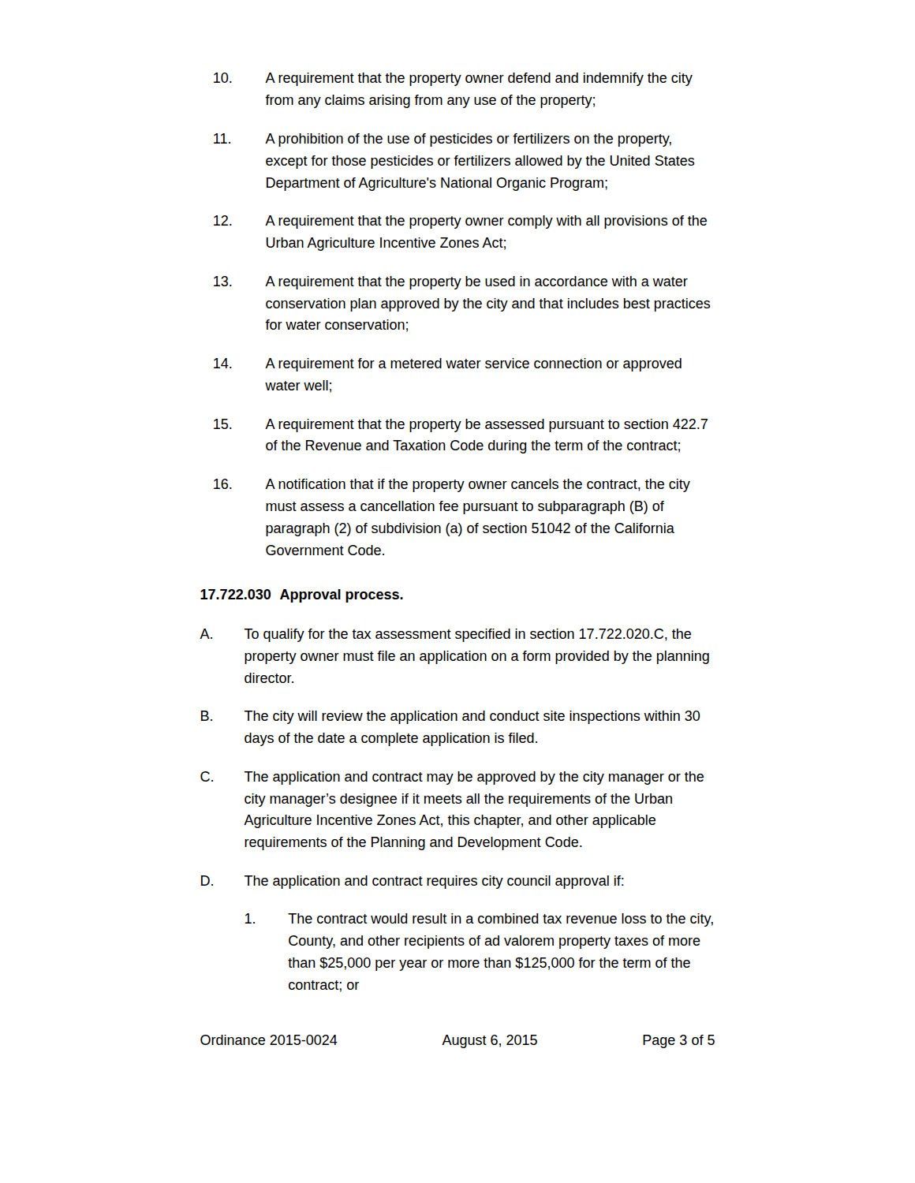10. A requirement that the property owner defend and indemnify the city from any claims arising from any use of the property;
11. A prohibition of the use of pesticides or fertilizers on the property, except for those pesticides or fertilizers allowed by the United States Department of Agriculture's National Organic Program;
12. A requirement that the property owner comply with all provisions of the Urban Agriculture Incentive Zones Act;
13. A requirement that the property be used in accordance with a water conservation plan approved by the city and that includes best practices for water conservation;
14. A requirement for a metered water service connection or approved water well;
15. A requirement that the property be assessed pursuant to section 422.7 of the Revenue and Taxation Code during the term of the contract;
16. A notification that if the property owner cancels the contract, the city must assess a cancellation fee pursuant to subparagraph (B) of paragraph (2) of subdivision (a) of section 51042 of the California Government Code.
17.722.030 Approval process.
A. To qualify for the tax assessment specified in section 17.722.020.C, the property owner must file an application on a form provided by the planning director.
B. The city will review the application and conduct site inspections within 30 days of the date a complete application is filed.
C. The application and contract may be approved by the city manager or the city manager’s designee if it meets all the requirements of the Urban Agriculture Incentive Zones Act, this chapter, and other applicable requirements of the Planning and Development Code.
D. The application and contract requires city council approval if:
1. The contract would result in a combined tax revenue loss to the city, County, and other recipients of ad valorem property taxes of more than $25,000 per year or more than $125,000 for the term of the contract; or
Ordinance 2015-0024
August 6, 2015
Page 3 of 5